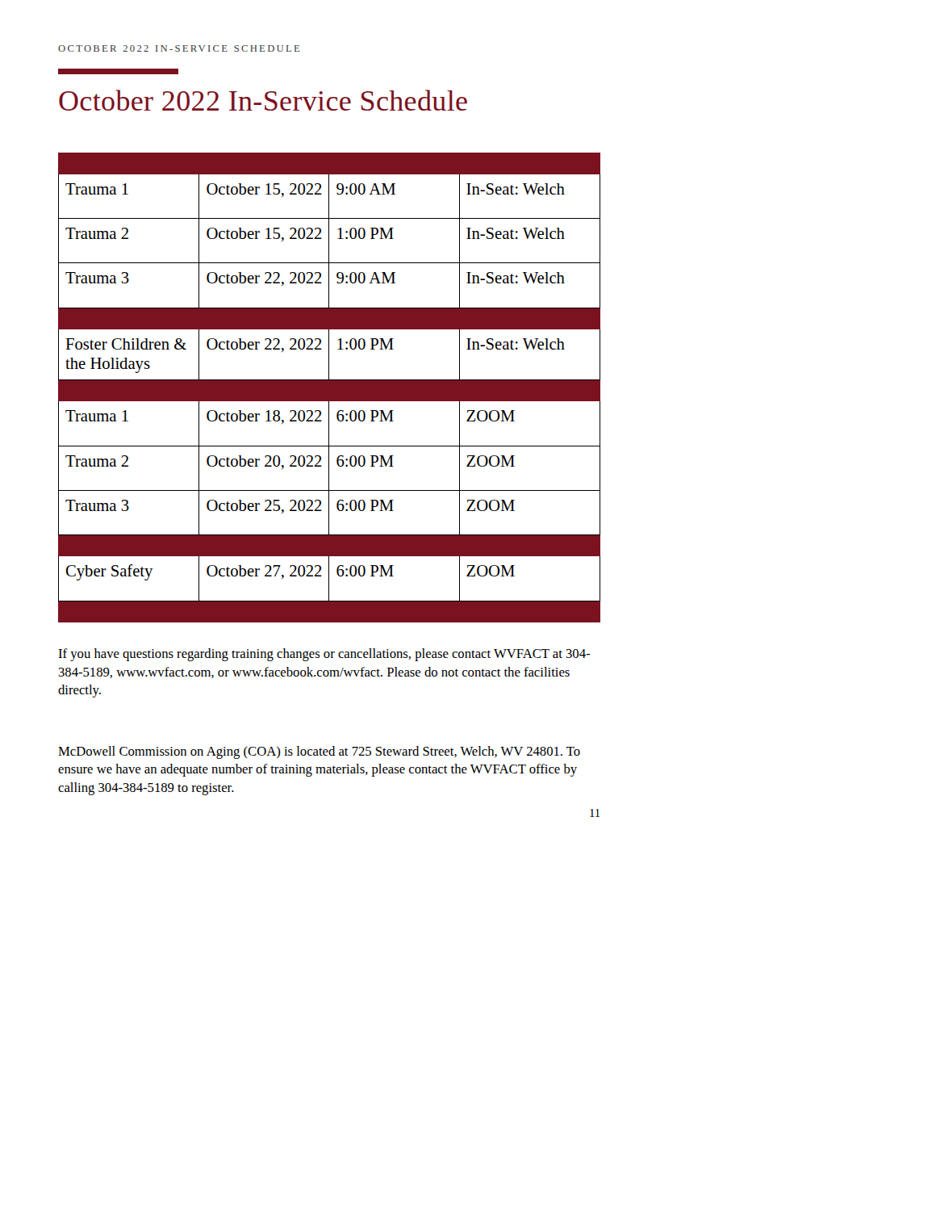October 2022 In-Service Schedule
October 2022 In-Service Schedule
| Trauma 1 | October 15, 2022 | 9:00 AM | In-Seat: Welch |
| Trauma 2 | October 15, 2022 | 1:00 PM | In-Seat: Welch |
| Trauma 3 | October 22, 2022 | 9:00 AM | In-Seat: Welch |
| Foster Children & the Holidays | October 22, 2022 | 1:00 PM | In-Seat: Welch |
| Trauma 1 | October 18, 2022 | 6:00 PM | ZOOM |
| Trauma 2 | October 20, 2022 | 6:00 PM | ZOOM |
| Trauma 3 | October 25, 2022 | 6:00 PM | ZOOM |
| Cyber Safety | October 27, 2022 | 6:00 PM | ZOOM |
If you have questions regarding training changes or cancellations, please contact WVFACT at 304-384-5189, www.wvfact.com, or www.facebook.com/wvfact. Please do not contact the facilities directly.
McDowell Commission on Aging (COA) is located at 725 Steward Street, Welch, WV 24801. To ensure we have an adequate number of training materials, please contact the WVFACT office by calling 304-384-5189 to register.
11